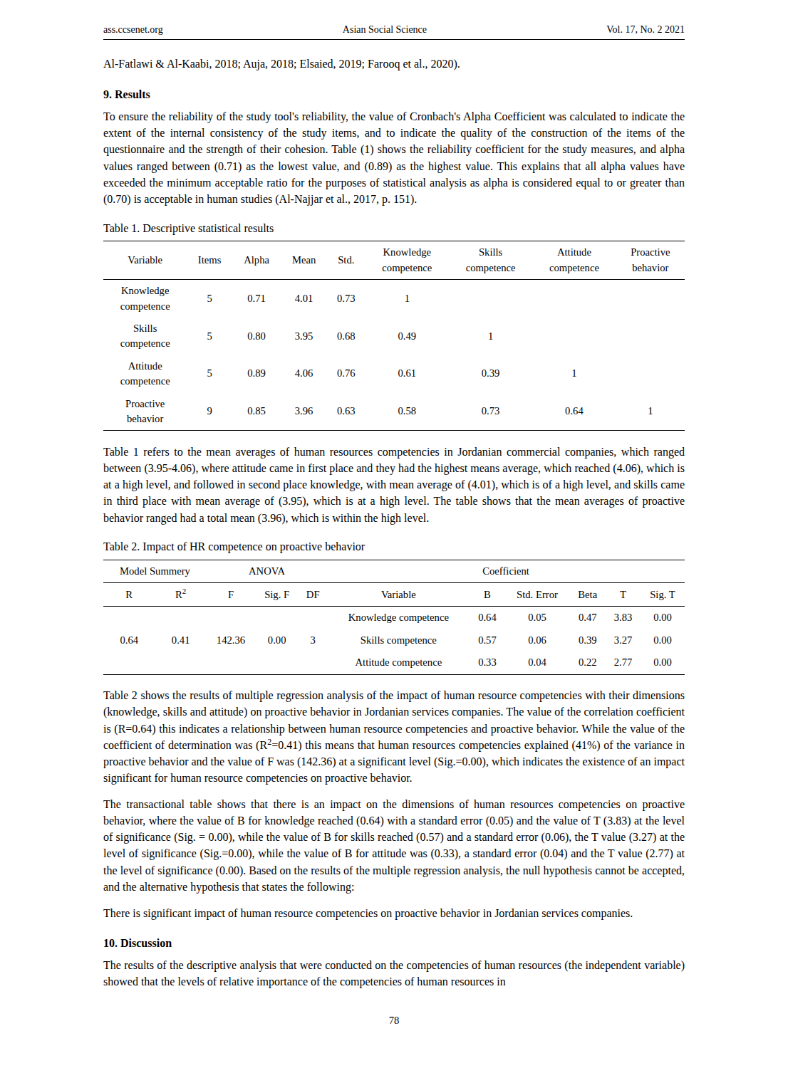ass.ccsenet.org Asian Social Science Vol. 17, No. 2 2021
Al-Fatlawi & Al-Kaabi, 2018; Auja, 2018; Elsaied, 2019; Farooq et al., 2020).
9. Results
To ensure the reliability of the study tool's reliability, the value of Cronbach's Alpha Coefficient was calculated to indicate the extent of the internal consistency of the study items, and to indicate the quality of the construction of the items of the questionnaire and the strength of their cohesion. Table (1) shows the reliability coefficient for the study measures, and alpha values ranged between (0.71) as the lowest value, and (0.89) as the highest value. This explains that all alpha values have exceeded the minimum acceptable ratio for the purposes of statistical analysis as alpha is considered equal to or greater than (0.70) is acceptable in human studies (Al-Najjar et al., 2017, p. 151).
Table 1. Descriptive statistical results
| Variable | Items | Alpha | Mean | Std. | Knowledge competence | Skills competence | Attitude competence | Proactive behavior |
| --- | --- | --- | --- | --- | --- | --- | --- | --- |
| Knowledge competence | 5 | 0.71 | 4.01 | 0.73 | 1 | | | |
| Skills competence | 5 | 0.80 | 3.95 | 0.68 | 0.49 | 1 | | |
| Attitude competence | 5 | 0.89 | 4.06 | 0.76 | 0.61 | 0.39 | 1 | |
| Proactive behavior | 9 | 0.85 | 3.96 | 0.63 | 0.58 | 0.73 | 0.64 | 1 |
Table 1 refers to the mean averages of human resources competencies in Jordanian commercial companies, which ranged between (3.95-4.06), where attitude came in first place and they had the highest means average, which reached (4.06), which is at a high level, and followed in second place knowledge, with mean average of (4.01), which is of a high level, and skills came in third place with mean average of (3.95), which is at a high level. The table shows that the mean averages of proactive behavior ranged had a total mean (3.96), which is within the high level.
Table 2. Impact of HR competence on proactive behavior
| Model Summery | ANOVA | Coefficient |
| --- | --- | --- |
| R | R 2 | F | Sig. F | DF | Variable | B | Std. Error | Beta | T | Sig. T |
| 0.64 | 0.41 | 142.36 | 0.00 | 3 | Knowledge competence | 0.64 | 0.05 | 0.47 | 3.83 | 0.00 |
| Skills competence | 0.57 | 0.06 | 0.39 | 3.27 | 0.00 |
| Attitude competence | 0.33 | 0.04 | 0.22 | 2.77 | 0.00 |
Table 2 shows the results of multiple regression analysis of the impact of human resource competencies with their dimensions (knowledge, skills and attitude) on proactive behavior in Jordanian services companies. The value of the correlation coefficient is (R=0.64) this indicates a relationship between human resource competencies and proactive behavior. While the value of the coefficient of determination was (R2=0.41) this means that human resources competencies explained (41%) of the variance in proactive behavior and the value of F was (142.36) at a significant level (Sig.=0.00), which indicates the existence of an impact significant for human resource competencies on proactive behavior.
The transactional table shows that there is an impact on the dimensions of human resources competencies on proactive behavior, where the value of B for knowledge reached (0.64) with a standard error (0.05) and the value of T (3.83) at the level of significance (Sig. = 0.00), while the value of B for skills reached (0.57) and a standard error (0.06), the T value (3.27) at the level of significance (Sig.=0.00), while the value of B for attitude was (0.33), a standard error (0.04) and the T value (2.77) at the level of significance (0.00). Based on the results of the multiple regression analysis, the null hypothesis cannot be accepted, and the alternative hypothesis that states the following:
There is significant impact of human resource competencies on proactive behavior in Jordanian services companies.
10. Discussion
The results of the descriptive analysis that were conducted on the competencies of human resources (the independent variable) showed that the levels of relative importance of the competencies of human resources in
78